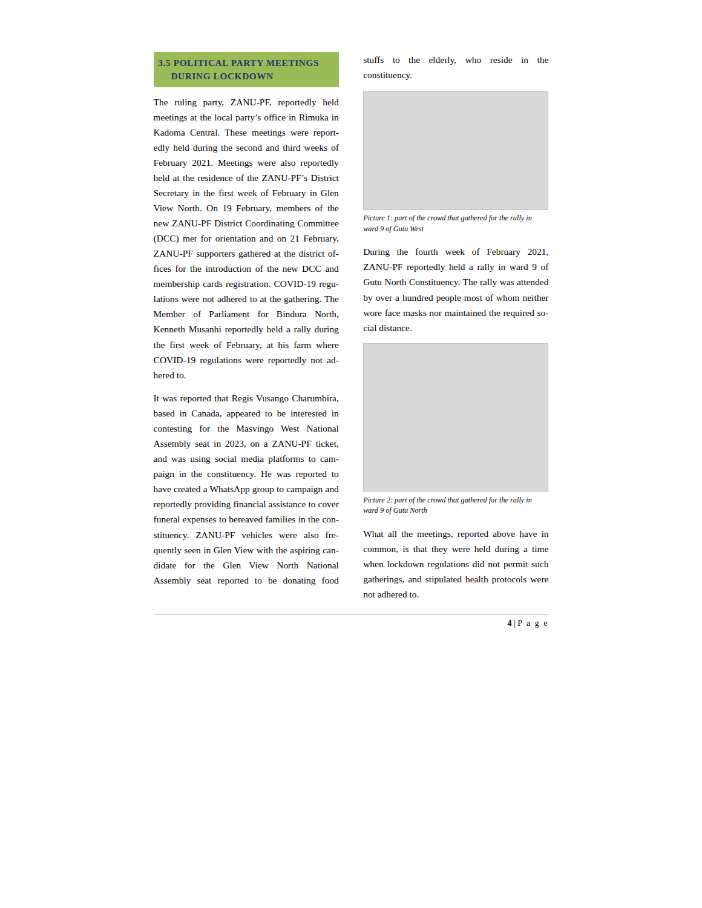3.5 POLITICAL PARTY MEETINGS DURING LOCKDOWN
The ruling party, ZANU-PF, reportedly held meetings at the local party’s office in Rimuka in Kadoma Central. These meetings were reportedly held during the second and third weeks of February 2021. Meetings were also reportedly held at the residence of the ZANU-PF’s District Secretary in the first week of February in Glen View North. On 19 February, members of the new ZANU-PF District Coordinating Committee (DCC) met for orientation and on 21 February, ZANU-PF supporters gathered at the district offices for the introduction of the new DCC and membership cards registration. COVID-19 regulations were not adhered to at the gathering. The Member of Parliament for Bindura North, Kenneth Musanhi reportedly held a rally during the first week of February, at his farm where COVID-19 regulations were reportedly not adhered to.
It was reported that Regis Vusango Charumbira, based in Canada, appeared to be interested in contesting for the Masvingo West National Assembly seat in 2023, on a ZANU-PF ticket, and was using social media platforms to campaign in the constituency. He was reported to have created a WhatsApp group to campaign and reportedly providing financial assistance to cover funeral expenses to bereaved families in the constituency. ZANU-PF vehicles were also frequently seen in Glen View with the aspiring candidate for the Glen View North National Assembly seat reported to be donating food stuffs to the elderly, who reside in the constituency.
Picture 1: part of the crowd that gathered for the rally in ward 9 of Gutu West
During the fourth week of February 2021, ZANU-PF reportedly held a rally in ward 9 of Gutu North Constituency. The rally was attended by over a hundred people most of whom neither wore face masks nor maintained the required social distance.
Picture 2: part of the crowd that gathered for the rally in ward 9 of Gutu North
What all the meetings, reported above have in common, is that they were held during a time when lockdown regulations did not permit such gatherings, and stipulated health protocols were not adhered to.
4 | P a g e